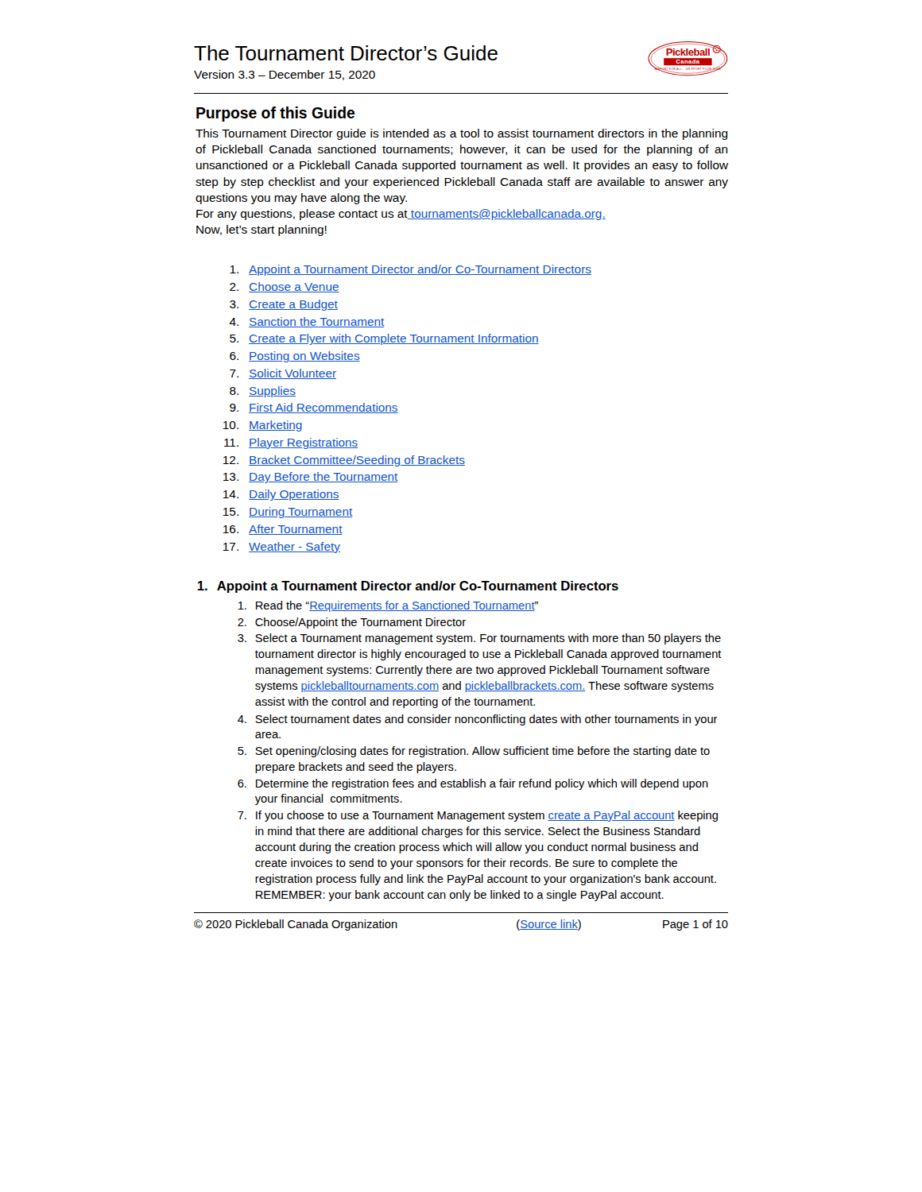The Tournament Director’s Guide
Version 3.3 – December 15, 2020
Pickleball Canada A SPORT FOR ALL UN SPORT POUR TOUS
Purpose of this Guide
This Tournament Director guide is intended as a tool to assist tournament directors in the planning of Pickleball Canada sanctioned tournaments; however, it can be used for the planning of an unsanctioned or a Pickleball Canada supported tournament as well. It provides an easy to follow step by step checklist and your experienced Pickleball Canada staff are available to answer any questions you may have along the way.
For any questions, please contact us at tournaments@pickleballcanada.org.
Now, let’s start planning!
Appoint a Tournament Director and/or Co-Tournament Directors
Choose a Venue
Create a Budget
Sanction the Tournament
Create a Flyer with Complete Tournament Information
Posting on Websites
Solicit Volunteer
Supplies
First Aid Recommendations
Marketing
Player Registrations
Bracket Committee/Seeding of Brackets
Day Before the Tournament
Daily Operations
During Tournament
After Tournament
Weather - Safety
1. Appoint a Tournament Director and/or Co-Tournament Directors
Read the “Requirements for a Sanctioned Tournament”
Choose/Appoint the Tournament Director
Select a Tournament management system. For tournaments with more than 50 players the tournament director is highly encouraged to use a Pickleball Canada approved tournament management systems: Currently there are two approved Pickleball Tournament software systems pickleballtournaments.com and pickleballbrackets.com. These software systems assist with the control and reporting of the tournament.
Select tournament dates and consider nonconflicting dates with other tournaments in your area.
Set opening/closing dates for registration. Allow sufficient time before the starting date to prepare brackets and seed the players.
Determine the registration fees and establish a fair refund policy which will depend upon your financial commitments.
If you choose to use a Tournament Management system create a PayPal account keeping in mind that there are additional charges for this service. Select the Business Standard account during the creation process which will allow you conduct normal business and create invoices to send to your sponsors for their records. Be sure to complete the registration process fully and link the PayPal account to your organization's bank account. REMEMBER: your bank account can only be linked to a single PayPal account.
© 2020 Pickleball Canada Organization
(Source link)
Page 1 of 10